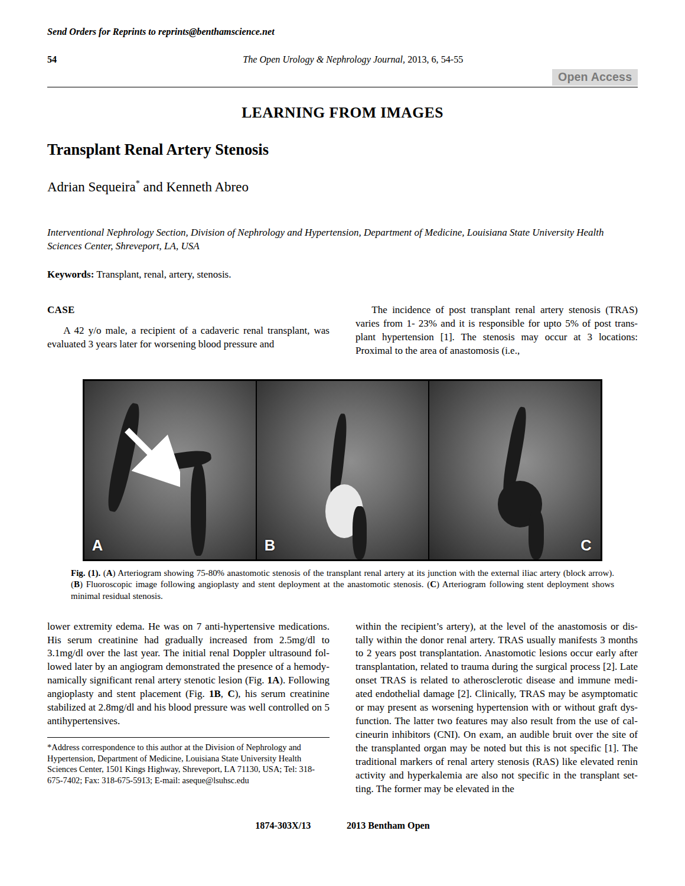Send Orders for Reprints to reprints@benthamscience.net
54 The Open Urology & Nephrology Journal, 2013, 6, 54-55
Open Access
LEARNING FROM IMAGES
Transplant Renal Artery Stenosis
Adrian Sequeira* and Kenneth Abreo
Interventional Nephrology Section, Division of Nephrology and Hypertension, Department of Medicine, Louisiana State University Health Sciences Center, Shreveport, LA, USA
Keywords: Transplant, renal, artery, stenosis.
CASE
A 42 y/o male, a recipient of a cadaveric renal transplant, was evaluated 3 years later for worsening blood pressure and
The incidence of post transplant renal artery stenosis (TRAS) varies from 1- 23% and it is responsible for upto 5% of post transplant hypertension [1]. The stenosis may occur at 3 locations: Proximal to the area of anastomosis (i.e.,
Fig. (1). (A) Arteriogram showing 75-80% anastomotic stenosis of the transplant renal artery at its junction with the external iliac artery (block arrow). (B) Fluoroscopic image following angioplasty and stent deployment at the anastomotic stenosis. (C) Arteriogram following stent deployment shows minimal residual stenosis.
lower extremity edema. He was on 7 anti-hypertensive medications. His serum creatinine had gradually increased from 2.5mg/dl to 3.1mg/dl over the last year. The initial renal Doppler ultrasound followed later by an angiogram demonstrated the presence of a hemodynamically significant renal artery stenotic lesion (Fig. 1A). Following angioplasty and stent placement (Fig. 1B, C), his serum creatinine stabilized at 2.8mg/dl and his blood pressure was well controlled on 5 antihypertensives.
*Address correspondence to this author at the Division of Nephrology and Hypertension, Department of Medicine, Louisiana State University Health Sciences Center, 1501 Kings Highway, Shreveport, LA 71130, USA; Tel: 318-675-7402; Fax: 318-675-5913; E-mail: aseque@lsuhsc.edu
within the recipient’s artery), at the level of the anastomosis or distally within the donor renal artery. TRAS usually manifests 3 months to 2 years post transplantation. Anastomotic lesions occur early after transplantation, related to trauma during the surgical process [2]. Late onset TRAS is related to atherosclerotic disease and immune mediated endothelial damage [2]. Clinically, TRAS may be asymptomatic or may present as worsening hypertension with or without graft dysfunction. The latter two features may also result from the use of calcineurin inhibitors (CNI). On exam, an audible bruit over the site of the transplanted organ may be noted but this is not specific [1]. The traditional markers of renal artery stenosis (RAS) like elevated renin activity and hyperkalemia are also not specific in the transplant setting. The former may be elevated in the
1874-303X/13 2013 Bentham Open